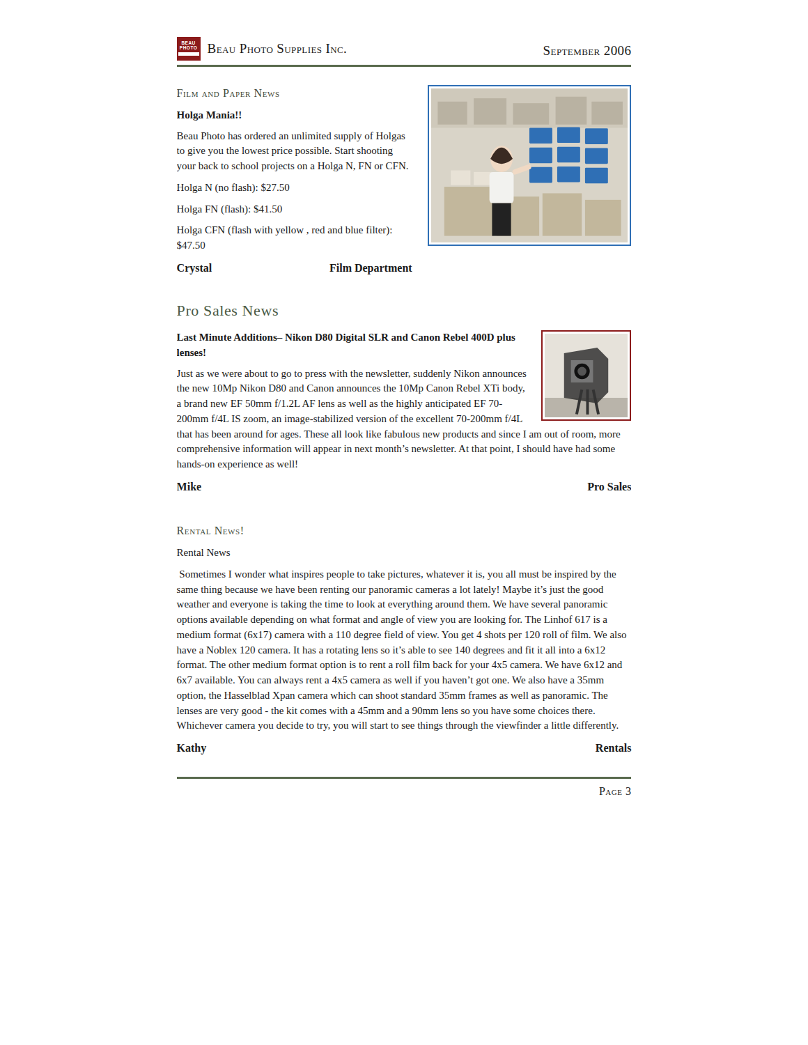BEAU PHOTO
Beau Photo Supplies Inc.
September 2006
Film and Paper News
Holga Mania!!
Beau Photo has ordered an unlimited supply of Holgas to give you the lowest price possible. Start shooting your back to school projects on a Holga N, FN or CFN.
Holga N (no flash): $27.50
Holga FN (flash): $41.50
Holga CFN (flash with yellow , red and blue filter): $47.50
Crystal Film Department
Pro Sales News
Last Minute Additions– Nikon D80 Digital SLR and Canon Rebel 400D plus lenses!
Just as we were about to go to press with the newsletter, suddenly Nikon announces the new 10Mp Nikon D80 and Canon announces the 10Mp Canon Rebel XTi body, a brand new EF 50mm f/1.2L AF lens as well as the highly anticipated EF 70-200mm f/4L IS zoom, an image-stabilized version of the excellent 70-200mm f/4L that has been around for ages. These all look like fabulous new products and since I am out of room, more comprehensive information will appear in next month’s newsletter. At that point, I should have had some hands-on experience as well!
Mike Pro Sales
Rental News!
Rental News
Sometimes I wonder what inspires people to take pictures, whatever it is, you all must be inspired by the same thing because we have been renting our panoramic cameras a lot lately! Maybe it’s just the good weather and everyone is taking the time to look at everything around them. We have several panoramic options available depending on what format and angle of view you are looking for. The Linhof 617 is a medium format (6x17) camera with a 110 degree field of view. You get 4 shots per 120 roll of film. We also have a Noblex 120 camera. It has a rotating lens so it’s able to see 140 degrees and fit it all into a 6x12 format. The other medium format option is to rent a roll film back for your 4x5 camera. We have 6x12 and 6x7 available. You can always rent a 4x5 camera as well if you haven’t got one. We also have a 35mm option, the Hasselblad Xpan camera which can shoot standard 35mm frames as well as panoramic. The lenses are very good - the kit comes with a 45mm and a 90mm lens so you have some choices there. Whichever camera you decide to try, you will start to see things through the viewfinder a little differently.
Kathy Rentals
Page 3